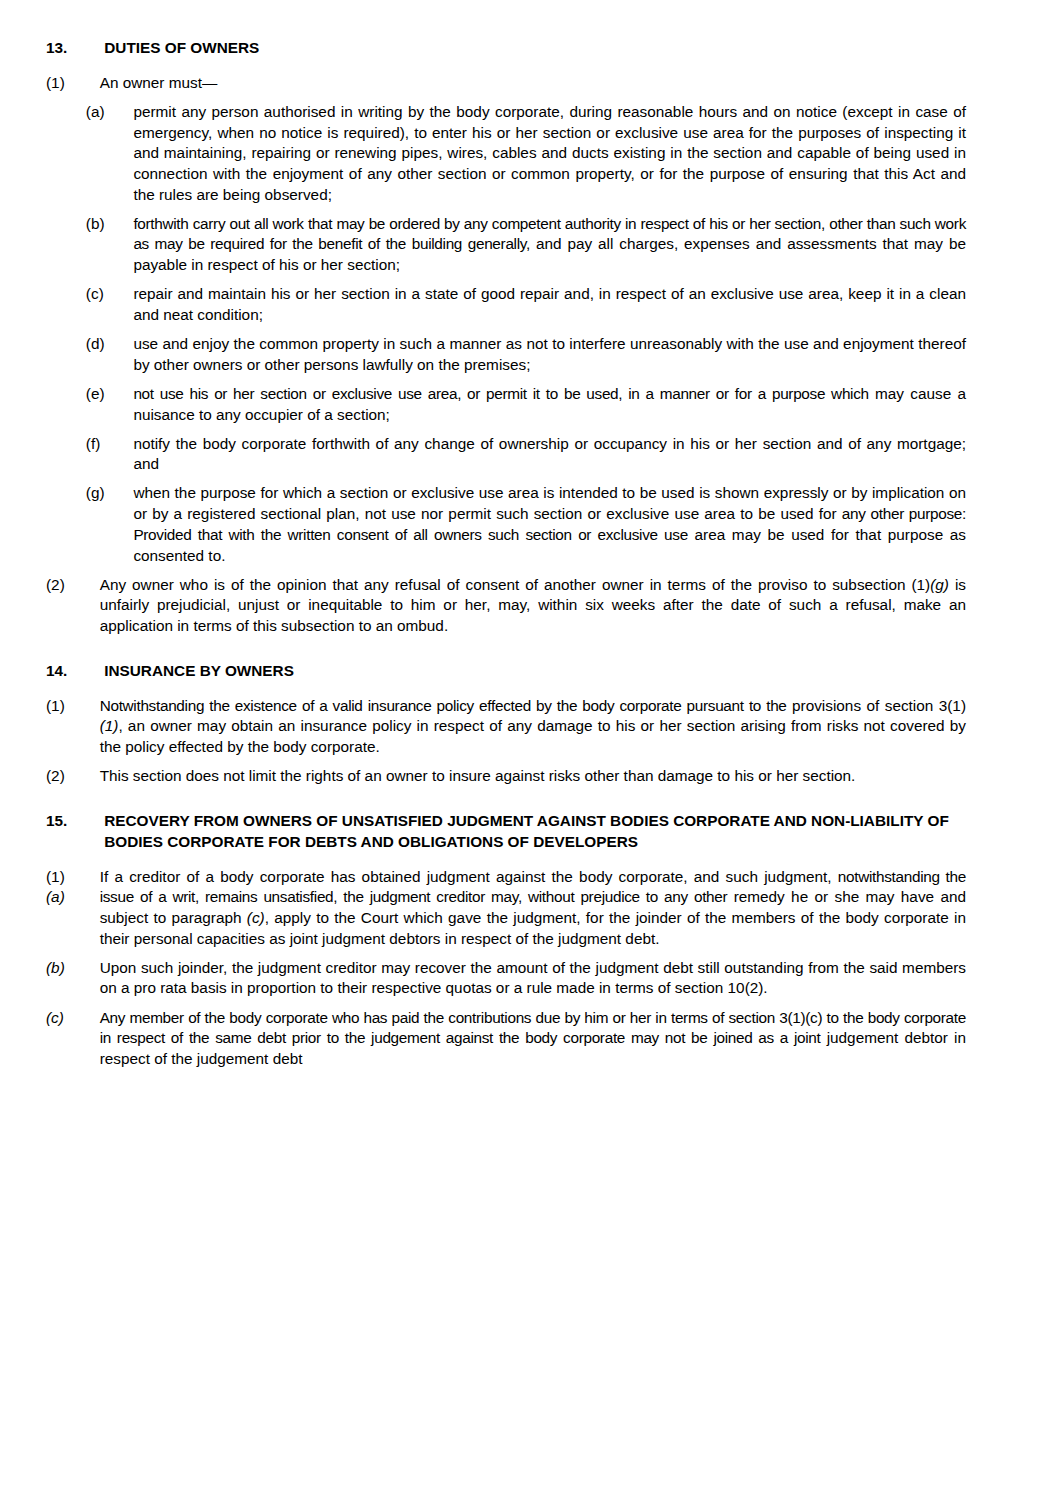13. DUTIES OF OWNERS
(1) An owner must—
(a) permit any person authorised in writing by the body corporate, during reasonable hours and on notice (except in case of emergency, when no notice is required), to enter his or her section or exclusive use area for the purposes of inspecting it and maintaining, repairing or renewing pipes, wires, cables and ducts existing in the section and capable of being used in connection with the enjoyment of any other section or common property, or for the purpose of ensuring that this Act and the rules are being observed;
(b) forthwith carry out all work that may be ordered by any competent authority in respect of his or her section, other than such work as may be required for the benefit of the building generally, and pay all charges, expenses and assessments that may be payable in respect of his or her section;
(c) repair and maintain his or her section in a state of good repair and, in respect of an exclusive use area, keep it in a clean and neat condition;
(d) use and enjoy the common property in such a manner as not to interfere unreasonably with the use and enjoyment thereof by other owners or other persons lawfully on the premises;
(e) not use his or her section or exclusive use area, or permit it to be used, in a manner or for a purpose which may cause a nuisance to any occupier of a section;
(f) notify the body corporate forthwith of any change of ownership or occupancy in his or her section and of any mortgage; and
(g) when the purpose for which a section or exclusive use area is intended to be used is shown expressly or by implication on or by a registered sectional plan, not use nor permit such section or exclusive use area to be used for any other purpose: Provided that with the written consent of all owners such section or exclusive use area may be used for that purpose as consented to.
(2) Any owner who is of the opinion that any refusal of consent of another owner in terms of the proviso to subsection (1)(g) is unfairly prejudicial, unjust or inequitable to him or her, may, within six weeks after the date of such a refusal, make an application in terms of this subsection to an ombud.
14. INSURANCE BY OWNERS
(1) Notwithstanding the existence of a valid insurance policy effected by the body corporate pursuant to the provisions of section 3(1)(1), an owner may obtain an insurance policy in respect of any damage to his or her section arising from risks not covered by the policy effected by the body corporate.
(2) This section does not limit the rights of an owner to insure against risks other than damage to his or her section.
15. RECOVERY FROM OWNERS OF UNSATISFIED JUDGMENT AGAINST BODIES CORPORATE AND NON-LIABILITY OF BODIES CORPORATE FOR DEBTS AND OBLIGATIONS OF DEVELOPERS
(1) (a) If a creditor of a body corporate has obtained judgment against the body corporate, and such judgment, notwithstanding the issue of a writ, remains unsatisfied, the judgment creditor may, without prejudice to any other remedy he or she may have and subject to paragraph (c), apply to the Court which gave the judgment, for the joinder of the members of the body corporate in their personal capacities as joint judgment debtors in respect of the judgment debt.
(b) Upon such joinder, the judgment creditor may recover the amount of the judgment debt still outstanding from the said members on a pro rata basis in proportion to their respective quotas or a rule made in terms of section 10(2).
(c) Any member of the body corporate who has paid the contributions due by him or her in terms of section 3(1)(c) to the body corporate in respect of the same debt prior to the judgement against the body corporate may not be joined as a joint judgement debtor in respect of the judgement debt